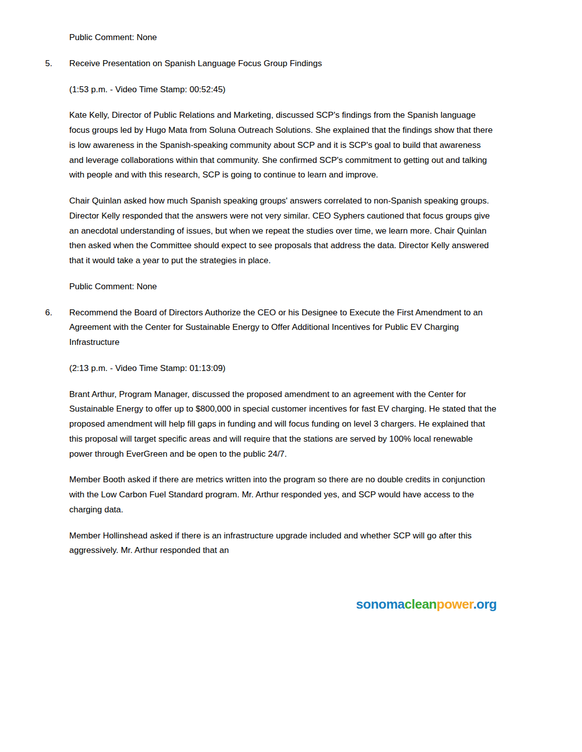Public Comment: None
Receive Presentation on Spanish Language Focus Group Findings
(1:53 p.m. - Video Time Stamp: 00:52:45)
Kate Kelly, Director of Public Relations and Marketing, discussed SCP's findings from the Spanish language focus groups led by Hugo Mata from Soluna Outreach Solutions. She explained that the findings show that there is low awareness in the Spanish-speaking community about SCP and it is SCP's goal to build that awareness and leverage collaborations within that community. She confirmed SCP's commitment to getting out and talking with people and with this research, SCP is going to continue to learn and improve.
Chair Quinlan asked how much Spanish speaking groups' answers correlated to non-Spanish speaking groups. Director Kelly responded that the answers were not very similar. CEO Syphers cautioned that focus groups give an anecdotal understanding of issues, but when we repeat the studies over time, we learn more. Chair Quinlan then asked when the Committee should expect to see proposals that address the data. Director Kelly answered that it would take a year to put the strategies in place.
Public Comment: None
Recommend the Board of Directors Authorize the CEO or his Designee to Execute the First Amendment to an Agreement with the Center for Sustainable Energy to Offer Additional Incentives for Public EV Charging Infrastructure
(2:13 p.m. - Video Time Stamp: 01:13:09)
Brant Arthur, Program Manager, discussed the proposed amendment to an agreement with the Center for Sustainable Energy to offer up to $800,000 in special customer incentives for fast EV charging. He stated that the proposed amendment will help fill gaps in funding and will focus funding on level 3 chargers. He explained that this proposal will target specific areas and will require that the stations are served by 100% local renewable power through EverGreen and be open to the public 24/7.
Member Booth asked if there are metrics written into the program so there are no double credits in conjunction with the Low Carbon Fuel Standard program. Mr. Arthur responded yes, and SCP would have access to the charging data.
Member Hollinshead asked if there is an infrastructure upgrade included and whether SCP will go after this aggressively. Mr. Arthur responded that an
sonoma clean power.org